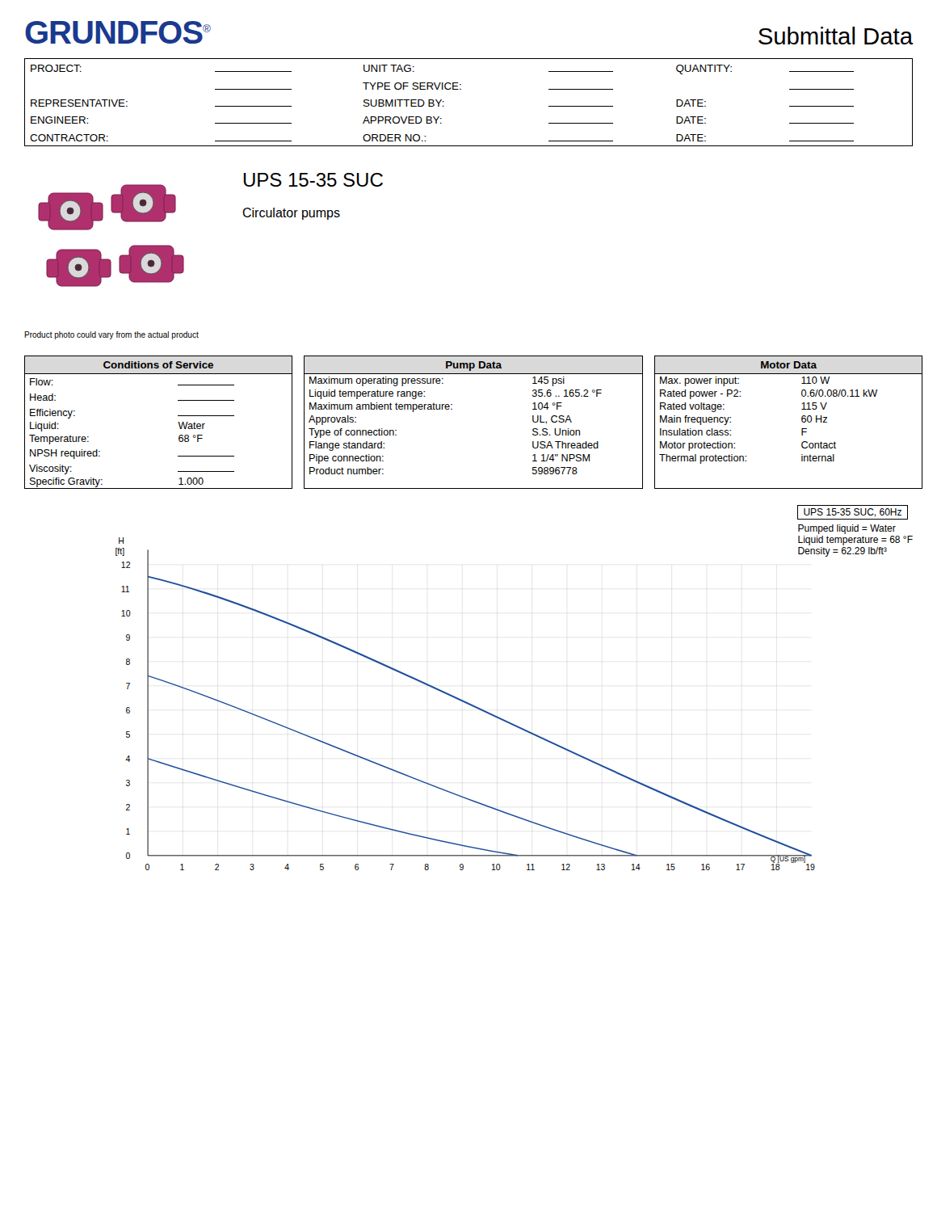GRUNDFOS®
Submittal Data
| PROJECT: | | UNIT TAG: | | QUANTITY: | |
| | | TYPE OF SERVICE: | | | |
| REPRESENTATIVE: | | SUBMITTED BY: | | DATE: | |
| ENGINEER: | | APPROVED BY: | | DATE: | |
| CONTRACTOR: | | ORDER NO.: | | DATE: | |
UPS 15-35 SUC
Circulator pumps
Product photo could vary from the actual product
Conditions of Service
| Flow: | |
| Head: | |
| Efficiency: | |
| Liquid: | Water |
| Temperature: | 68 °F |
| NPSH required: | |
| Viscosity: | |
| Specific Gravity: | 1.000 |
Pump Data
| Maximum operating pressure: | 145 psi |
| Liquid temperature range: | 35.6 .. 165.2 °F |
| Maximum ambient temperature: | 104 °F |
| Approvals: | UL, CSA |
| Type of connection: | S.S. Union |
| Flange standard: | USA Threaded |
| Pipe connection: | 1 1/4" NPSM |
| Product number: | 59896778 |
Motor Data
| Max. power input: | 110 W |
| Rated power - P2: | 0.6/0.08/0.11 kW |
| Rated voltage: | 115 V |
| Main frequency: | 60 Hz |
| Insulation class: | F |
| Motor protection: | Contact |
| Thermal protection: | internal |
UPS 15-35 SUC, 60Hz
Pumped liquid = Water
Liquid temperature = 68 °F
Density = 62.29 lb/ft³
H [ft] 0 1 2 3 4 5 6 7 8 9 10 11 12 0 1 2 3 4 5 6 7 8 9 10 11 12 13 14 15 16 17 18 19 Q [US gpm]